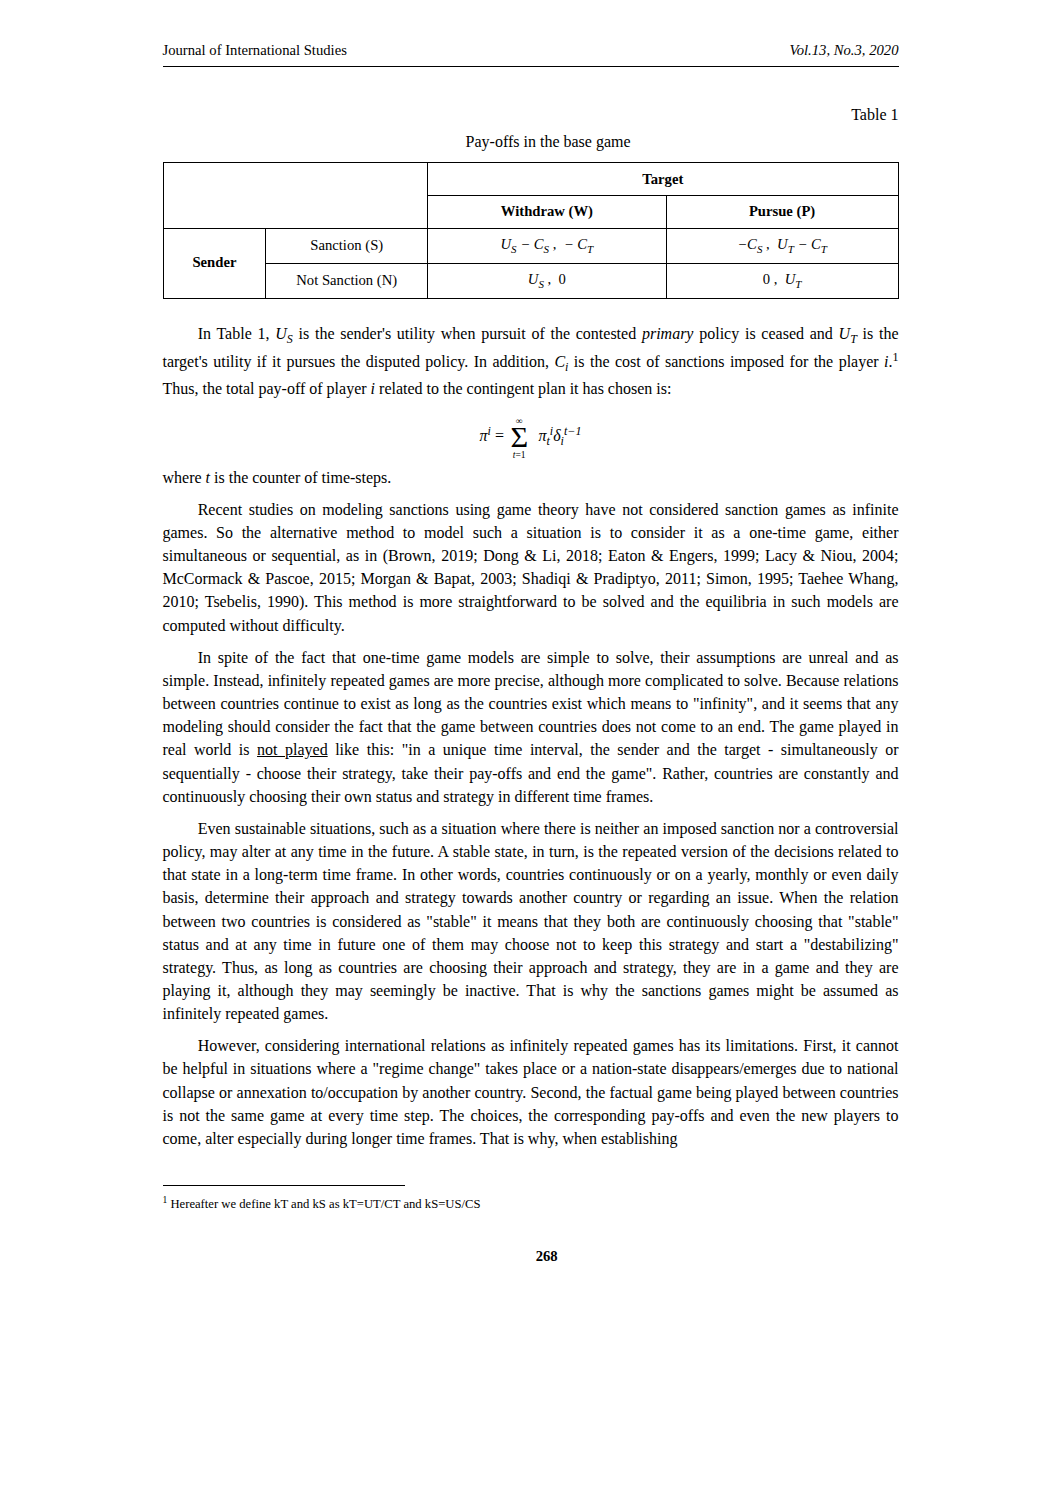Journal of International Studies Vol.13, No.3, 2020
Table 1
Pay-offs in the base game
| | Target |
| Withdraw (W) | Pursue (P) |
| Sender | Sanction (S) | U S − C S , − C T | −C S , U T − C T |
| Not Sanction (N) | U S , 0 | 0 , U T |
In Table 1, US is the sender's utility when pursuit of the contested primary policy is ceased and UT is the target's utility if it pursues the disputed policy. In addition, Ci is the cost of sanctions imposed for the player i.1 Thus, the total pay-off of player i related to the contingent plan it has chosen is:
πi = ∞ Σ t=1 πtiδit−1
where t is the counter of time-steps.
Recent studies on modeling sanctions using game theory have not considered sanction games as infinite games. So the alternative method to model such a situation is to consider it as a one-time game, either simultaneous or sequential, as in (Brown, 2019; Dong & Li, 2018; Eaton & Engers, 1999; Lacy & Niou, 2004; McCormack & Pascoe, 2015; Morgan & Bapat, 2003; Shadiqi & Pradiptyo, 2011; Simon, 1995; Taehee Whang, 2010; Tsebelis, 1990). This method is more straightforward to be solved and the equilibria in such models are computed without difficulty.
In spite of the fact that one-time game models are simple to solve, their assumptions are unreal and as simple. Instead, infinitely repeated games are more precise, although more complicated to solve. Because relations between countries continue to exist as long as the countries exist which means to "infinity", and it seems that any modeling should consider the fact that the game between countries does not come to an end. The game played in real world is not played like this: "in a unique time interval, the sender and the target - simultaneously or sequentially - choose their strategy, take their pay-offs and end the game". Rather, countries are constantly and continuously choosing their own status and strategy in different time frames.
Even sustainable situations, such as a situation where there is neither an imposed sanction nor a controversial policy, may alter at any time in the future. A stable state, in turn, is the repeated version of the decisions related to that state in a long-term time frame. In other words, countries continuously or on a yearly, monthly or even daily basis, determine their approach and strategy towards another country or regarding an issue. When the relation between two countries is considered as "stable" it means that they both are continuously choosing that "stable" status and at any time in future one of them may choose not to keep this strategy and start a "destabilizing" strategy. Thus, as long as countries are choosing their approach and strategy, they are in a game and they are playing it, although they may seemingly be inactive. That is why the sanctions games might be assumed as infinitely repeated games.
However, considering international relations as infinitely repeated games has its limitations. First, it cannot be helpful in situations where a "regime change" takes place or a nation-state disappears/emerges due to national collapse or annexation to/occupation by another country. Second, the factual game being played between countries is not the same game at every time step. The choices, the corresponding pay-offs and even the new players to come, alter especially during longer time frames. That is why, when establishing
1 Hereafter we define kT and kS as kT=UT/CT and kS=US/CS
268